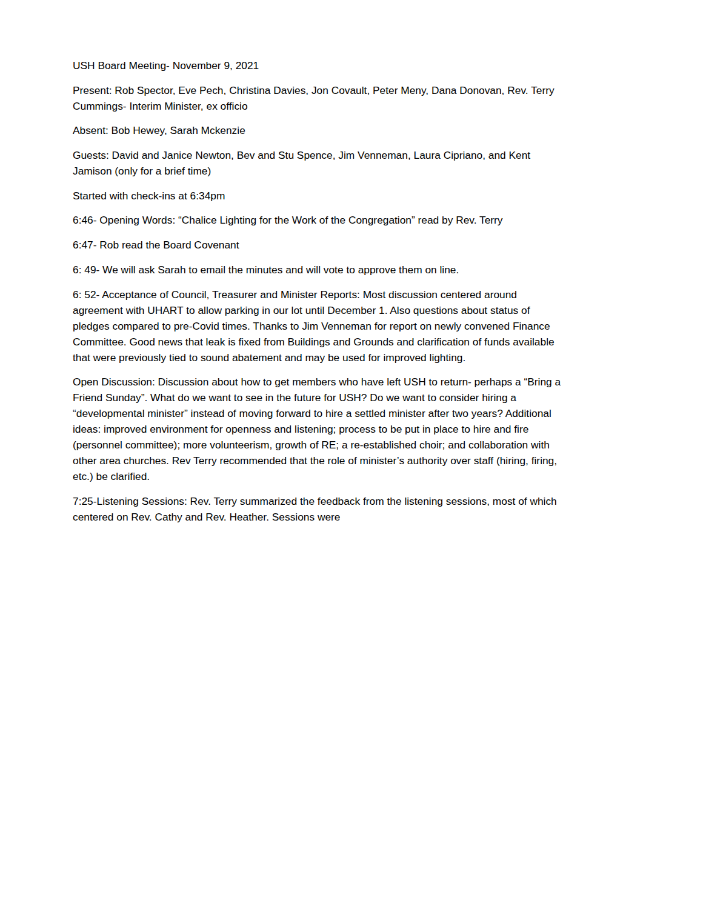USH Board Meeting- November 9, 2021
Present: Rob Spector, Eve Pech, Christina Davies, Jon Covault, Peter Meny, Dana Donovan, Rev. Terry Cummings- Interim Minister, ex officio
Absent: Bob Hewey, Sarah Mckenzie
Guests: David and Janice Newton, Bev and Stu Spence, Jim Venneman, Laura Cipriano, and Kent Jamison (only for a brief time)
Started with check-ins at 6:34pm
6:46- Opening Words: “Chalice Lighting for the Work of the Congregation” read by Rev. Terry
6:47- Rob read the Board Covenant
6: 49- We will ask Sarah to email the minutes and will vote to approve them on line.
6: 52- Acceptance of Council, Treasurer and Minister Reports: Most discussion centered around agreement with UHART to allow parking in our lot until December 1. Also questions about status of pledges compared to pre-Covid times. Thanks to Jim Venneman for report on newly convened Finance Committee. Good news that leak is fixed from Buildings and Grounds and clarification of funds available that were previously tied to sound abatement and may be used for improved lighting.
Open Discussion: Discussion about how to get members who have left USH to return- perhaps a “Bring a Friend Sunday”. What do we want to see in the future for USH? Do we want to consider hiring a “developmental minister” instead of moving forward to hire a settled minister after two years? Additional ideas: improved environment for openness and listening; process to be put in place to hire and fire (personnel committee); more volunteerism, growth of RE; a re-established choir; and collaboration with other area churches. Rev Terry recommended that the role of minister’s authority over staff (hiring, firing, etc.) be clarified.
7:25-Listening Sessions: Rev. Terry summarized the feedback from the listening sessions, most of which centered on Rev. Cathy and Rev. Heather. Sessions were